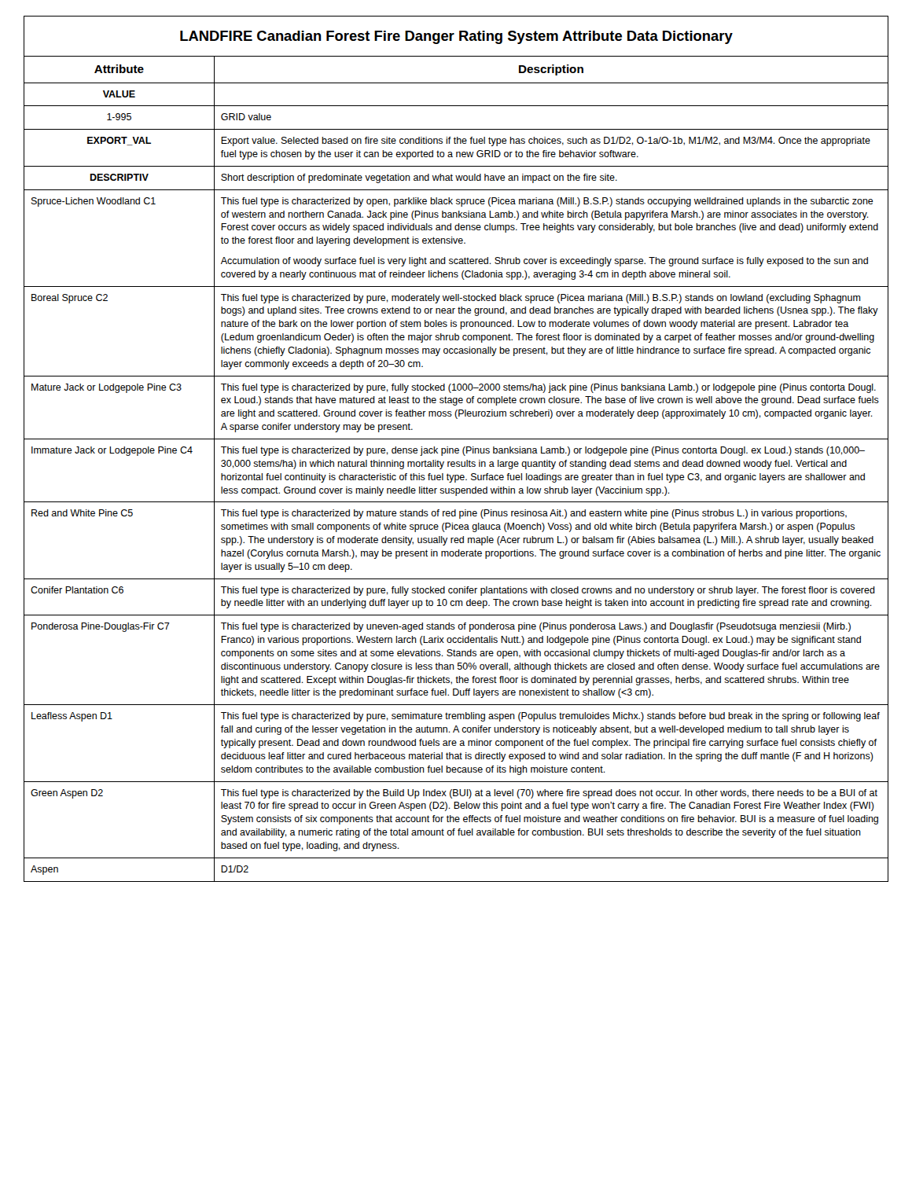LANDFIRE Canadian Forest Fire Danger Rating System Attribute Data Dictionary
| Attribute | Description |
| --- | --- |
| VALUE | |
| 1-995 | GRID value |
| EXPORT_VAL | Export value. Selected based on fire site conditions if the fuel type has choices, such as D1/D2, O-1a/O-1b, M1/M2, and M3/M4. Once the appropriate fuel type is chosen by the user it can be exported to a new GRID or to the fire behavior software. |
| DESCRIPTIV | Short description of predominate vegetation and what would have an impact on the fire site. |
| Spruce-Lichen Woodland C1 | This fuel type is characterized by open, parklike black spruce (Picea mariana (Mill.) B.S.P.) stands occupying welldrained uplands in the subarctic zone of western and northern Canada. Jack pine (Pinus banksiana Lamb.) and white birch (Betula papyrifera Marsh.) are minor associates in the overstory. Forest cover occurs as widely spaced individuals and dense clumps. Tree heights vary considerably, but bole branches (live and dead) uniformly extend to the forest floor and layering development is extensive. Accumulation of woody surface fuel is very light and scattered. Shrub cover is exceedingly sparse. The ground surface is fully exposed to the sun and covered by a nearly continuous mat of reindeer lichens (Cladonia spp.), averaging 3-4 cm in depth above mineral soil. |
| Boreal Spruce C2 | This fuel type is characterized by pure, moderately well-stocked black spruce (Picea mariana (Mill.) B.S.P.) stands on lowland (excluding Sphagnum bogs) and upland sites. Tree crowns extend to or near the ground, and dead branches are typically draped with bearded lichens (Usnea spp.). The flaky nature of the bark on the lower portion of stem boles is pronounced. Low to moderate volumes of down woody material are present. Labrador tea (Ledum groenlandicum Oeder) is often the major shrub component. The forest floor is dominated by a carpet of feather mosses and/or ground-dwelling lichens (chiefly Cladonia). Sphagnum mosses may occasionally be present, but they are of little hindrance to surface fire spread. A compacted organic layer commonly exceeds a depth of 20–30 cm. |
| Mature Jack or Lodgepole Pine C3 | This fuel type is characterized by pure, fully stocked (1000–2000 stems/ha) jack pine (Pinus banksiana Lamb.) or lodgepole pine (Pinus contorta Dougl. ex Loud.) stands that have matured at least to the stage of complete crown closure. The base of live crown is well above the ground. Dead surface fuels are light and scattered. Ground cover is feather moss (Pleurozium schreberi) over a moderately deep (approximately 10 cm), compacted organic layer. A sparse conifer understory may be present. |
| Immature Jack or Lodgepole Pine C4 | This fuel type is characterized by pure, dense jack pine (Pinus banksiana Lamb.) or lodgepole pine (Pinus contorta Dougl. ex Loud.) stands (10,000–30,000 stems/ha) in which natural thinning mortality results in a large quantity of standing dead stems and dead downed woody fuel. Vertical and horizontal fuel continuity is characteristic of this fuel type. Surface fuel loadings are greater than in fuel type C3, and organic layers are shallower and less compact. Ground cover is mainly needle litter suspended within a low shrub layer (Vaccinium spp.). |
| Red and White Pine C5 | This fuel type is characterized by mature stands of red pine (Pinus resinosa Ait.) and eastern white pine (Pinus strobus L.) in various proportions, sometimes with small components of white spruce (Picea glauca (Moench) Voss) and old white birch (Betula papyrifera Marsh.) or aspen (Populus spp.). The understory is of moderate density, usually red maple (Acer rubrum L.) or balsam fir (Abies balsamea (L.) Mill.). A shrub layer, usually beaked hazel (Corylus cornuta Marsh.), may be present in moderate proportions. The ground surface cover is a combination of herbs and pine litter. The organic layer is usually 5–10 cm deep. |
| Conifer Plantation C6 | This fuel type is characterized by pure, fully stocked conifer plantations with closed crowns and no understory or shrub layer. The forest floor is covered by needle litter with an underlying duff layer up to 10 cm deep. The crown base height is taken into account in predicting fire spread rate and crowning. |
| Ponderosa Pine-Douglas-Fir C7 | This fuel type is characterized by uneven-aged stands of ponderosa pine (Pinus ponderosa Laws.) and Douglasfir (Pseudotsuga menziesii (Mirb.) Franco) in various proportions. Western larch (Larix occidentalis Nutt.) and lodgepole pine (Pinus contorta Dougl. ex Loud.) may be significant stand components on some sites and at some elevations. Stands are open, with occasional clumpy thickets of multi-aged Douglas-fir and/or larch as a discontinuous understory. Canopy closure is less than 50% overall, although thickets are closed and often dense. Woody surface fuel accumulations are light and scattered. Except within Douglas-fir thickets, the forest floor is dominated by perennial grasses, herbs, and scattered shrubs. Within tree thickets, needle litter is the predominant surface fuel. Duff layers are nonexistent to shallow (<3 cm). |
| Leafless Aspen D1 | This fuel type is characterized by pure, semimature trembling aspen (Populus tremuloides Michx.) stands before bud break in the spring or following leaf fall and curing of the lesser vegetation in the autumn. A conifer understory is noticeably absent, but a well-developed medium to tall shrub layer is typically present. Dead and down roundwood fuels are a minor component of the fuel complex. The principal fire carrying surface fuel consists chiefly of deciduous leaf litter and cured herbaceous material that is directly exposed to wind and solar radiation. In the spring the duff mantle (F and H horizons) seldom contributes to the available combustion fuel because of its high moisture content. |
| Green Aspen D2 | This fuel type is characterized by the Build Up Index (BUI) at a level (70) where fire spread does not occur. In other words, there needs to be a BUI of at least 70 for fire spread to occur in Green Aspen (D2). Below this point and a fuel type won’t carry a fire. The Canadian Forest Fire Weather Index (FWI) System consists of six components that account for the effects of fuel moisture and weather conditions on fire behavior. BUI is a measure of fuel loading and availability, a numeric rating of the total amount of fuel available for combustion. BUI sets thresholds to describe the severity of the fuel situation based on fuel type, loading, and dryness. |
| Aspen | D1/D2 |